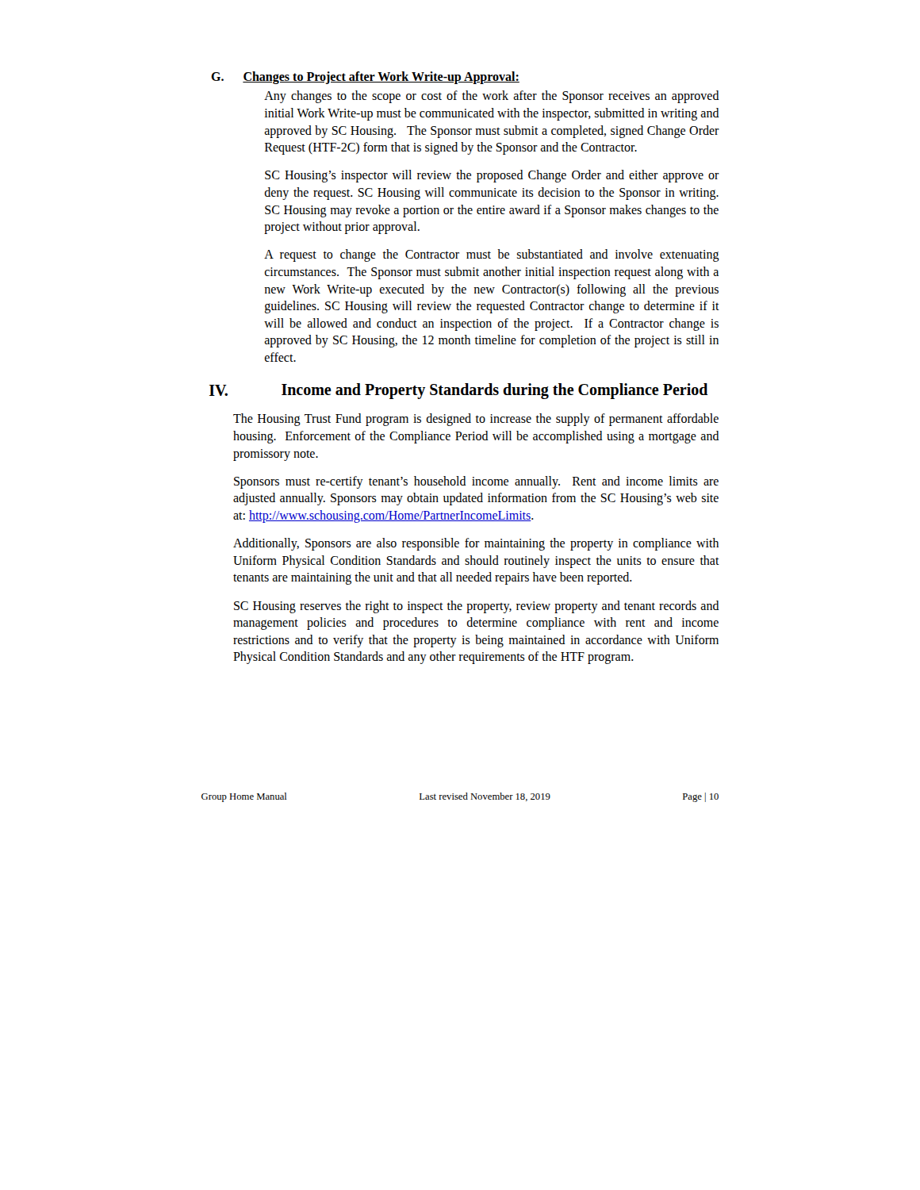G.
Changes to Project after Work Write-up Approval:
Any changes to the scope or cost of the work after the Sponsor receives an approved initial Work Write-up must be communicated with the inspector, submitted in writing and approved by SC Housing. The Sponsor must submit a completed, signed Change Order Request (HTF-2C) form that is signed by the Sponsor and the Contractor.
SC Housing’s inspector will review the proposed Change Order and either approve or deny the request. SC Housing will communicate its decision to the Sponsor in writing. SC Housing may revoke a portion or the entire award if a Sponsor makes changes to the project without prior approval.
A request to change the Contractor must be substantiated and involve extenuating circumstances. The Sponsor must submit another initial inspection request along with a new Work Write-up executed by the new Contractor(s) following all the previous guidelines. SC Housing will review the requested Contractor change to determine if it will be allowed and conduct an inspection of the project. If a Contractor change is approved by SC Housing, the 12 month timeline for completion of the project is still in effect.
IV.
Income and Property Standards during the Compliance Period
The Housing Trust Fund program is designed to increase the supply of permanent affordable housing. Enforcement of the Compliance Period will be accomplished using a mortgage and promissory note.
Sponsors must re-certify tenant’s household income annually. Rent and income limits are adjusted annually. Sponsors may obtain updated information from the SC Housing’s web site at: http://www.schousing.com/Home/PartnerIncomeLimits.
Additionally, Sponsors are also responsible for maintaining the property in compliance with Uniform Physical Condition Standards and should routinely inspect the units to ensure that tenants are maintaining the unit and that all needed repairs have been reported.
SC Housing reserves the right to inspect the property, review property and tenant records and management policies and procedures to determine compliance with rent and income restrictions and to verify that the property is being maintained in accordance with Uniform Physical Condition Standards and any other requirements of the HTF program.
Group Home Manual Last revised November 18, 2019 Page | 10